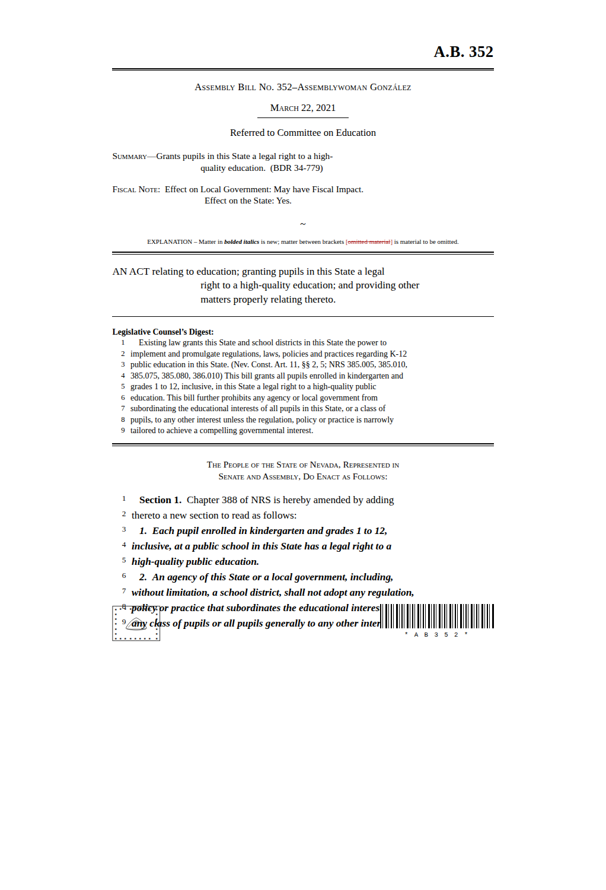A.B. 352
Assembly Bill No. 352–Assemblywoman González
March 22, 2021
Referred to Committee on Education
Summary—Grants pupils in this State a legal right to a high-quality education. (BDR 34-779)
Fiscal Note: Effect on Local Government: May have Fiscal Impact. Effect on the State: Yes.
~
EXPLANATION – Matter in bolded italics is new; matter between brackets [omitted material] is material to be omitted.
AN ACT relating to education; granting pupils in this State a legal right to a high-quality education; and providing other matters properly relating thereto.
Legislative Counsel’s Digest:
1 Existing law grants this State and school districts in this State the power to
2implement and promulgate regulations, laws, policies and practices regarding K-12
3public education in this State. (Nev. Const. Art. 11, §§ 2, 5; NRS 385.005, 385.010,
4385.075, 385.080, 386.010) This bill grants all pupils enrolled in kindergarten and
5grades 1 to 12, inclusive, in this State a legal right to a high-quality public
6education. This bill further prohibits any agency or local government from
7subordinating the educational interests of all pupils in this State, or a class of
8pupils, to any other interest unless the regulation, policy or practice is narrowly
9tailored to achieve a compelling governmental interest.
The People of the State of Nevada, Represented in
Senate and Assembly, Do Enact as Follows:
1 Section 1. Chapter 388 of NRS is hereby amended by adding
2thereto a new section to read as follows:
3 1. Each pupil enrolled in kindergarten and grades 1 to 12,
4 inclusive, at a public school in this State has a legal right to a
5 high-quality public education.
6 2. An agency of this State or a local government, including,
7 without limitation, a school district, shall not adopt any regulation,
8 policy or practice that subordinates the educational interests of
9 any class of pupils or all pupils generally to any other interest
★ ★ ★ ★ ★ ★ ★ ★ ★ ★ ★ ★ ★ ★ ★ ★ ★ ★ ★ ★ ★ ★ ★ ★ ★ ★ ★ ★
* A B 3 5 2 *